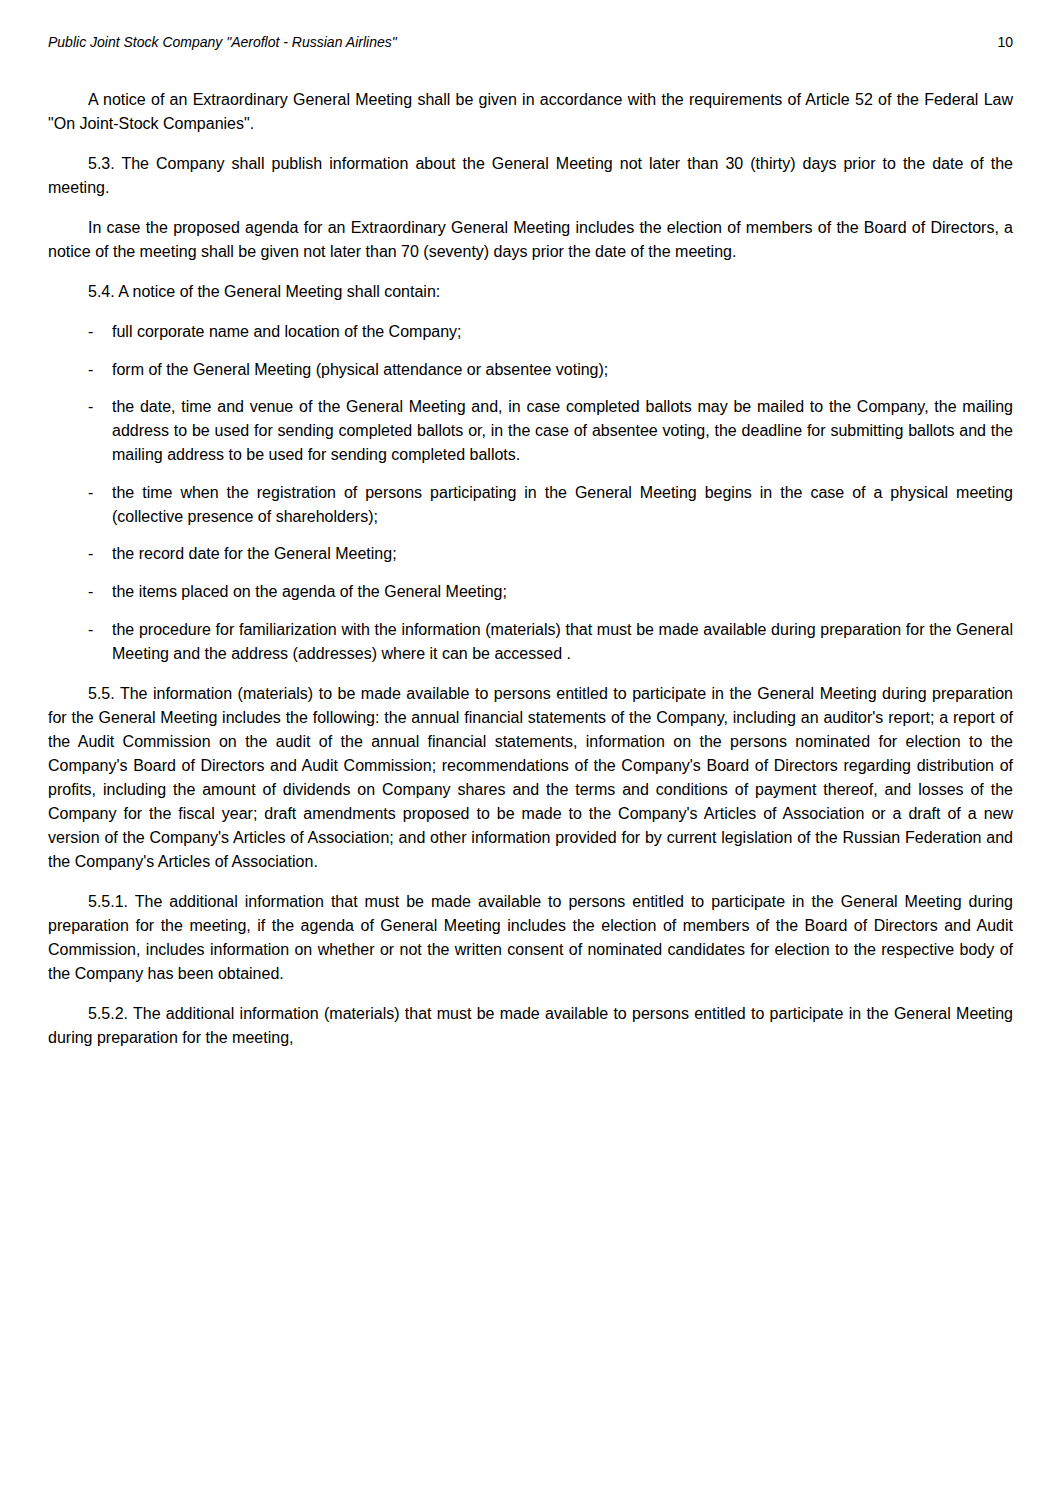Public Joint Stock Company "Aeroflot - Russian Airlines" 10
A notice of an Extraordinary General Meeting shall be given in accordance with the requirements of Article 52 of the Federal Law "On Joint-Stock Companies".
5.3. The Company shall publish information about the General Meeting not later than 30 (thirty) days prior to the date of the meeting.
In case the proposed agenda for an Extraordinary General Meeting includes the election of members of the Board of Directors, a notice of the meeting shall be given not later than 70 (seventy) days prior the date of the meeting.
5.4. A notice of the General Meeting shall contain:
full corporate name and location of the Company;
form of the General Meeting (physical attendance or absentee voting);
the date, time and venue of the General Meeting and, in case completed ballots may be mailed to the Company, the mailing address to be used for sending completed ballots or, in the case of absentee voting, the deadline for submitting ballots and the mailing address to be used for sending completed ballots.
the time when the registration of persons participating in the General Meeting begins in the case of a physical meeting (collective presence of shareholders);
the record date for the General Meeting;
the items placed on the agenda of the General Meeting;
the procedure for familiarization with the information (materials) that must be made available during preparation for the General Meeting and the address (addresses) where it can be accessed .
5.5. The information (materials) to be made available to persons entitled to participate in the General Meeting during preparation for the General Meeting includes the following: the annual financial statements of the Company, including an auditor's report; a report of the Audit Commission on the audit of the annual financial statements, information on the persons nominated for election to the Company's Board of Directors and Audit Commission; recommendations of the Company's Board of Directors regarding distribution of profits, including the amount of dividends on Company shares and the terms and conditions of payment thereof, and losses of the Company for the fiscal year; draft amendments proposed to be made to the Company's Articles of Association or a draft of a new version of the Company's Articles of Association; and other information provided for by current legislation of the Russian Federation and the Company's Articles of Association.
5.5.1. The additional information that must be made available to persons entitled to participate in the General Meeting during preparation for the meeting, if the agenda of General Meeting includes the election of members of the Board of Directors and Audit Commission, includes information on whether or not the written consent of nominated candidates for election to the respective body of the Company has been obtained.
5.5.2. The additional information (materials) that must be made available to persons entitled to participate in the General Meeting during preparation for the meeting,